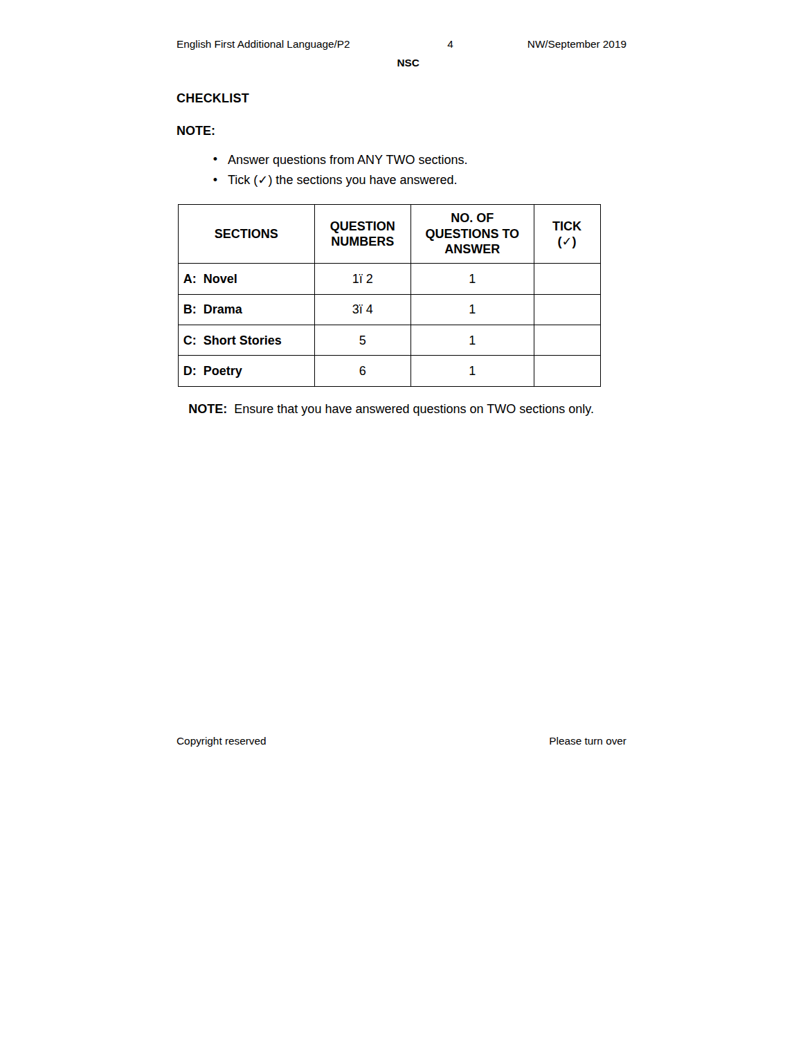English First Additional Language/P2
4
NW/September 2019
NSC
CHECKLIST
NOTE:
Answer questions from ANY TWO sections.
Tick (✓) the sections you have answered.
| SECTIONS | QUESTION NUMBERS | NO. OF QUESTIONS TO ANSWER | TICK ( ✓ ) |
| --- | --- | --- | --- |
| A: Novel | 1ï 2 | 1 | |
| B: Drama | 3ï 4 | 1 | |
| C: Short Stories | 5 | 1 | |
| D: Poetry | 6 | 1 | |
NOTE: Ensure that you have answered questions on TWO sections only.
Copyright reserved
Please turn over